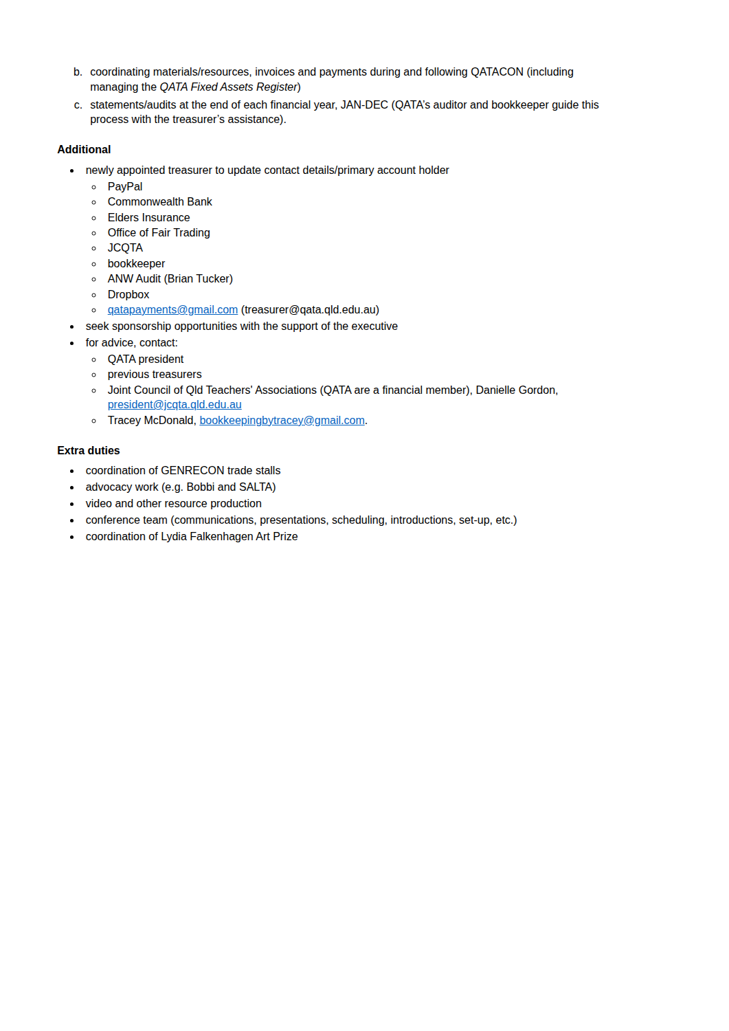coordinating materials/resources, invoices and payments during and following QATACON (including managing the QATA Fixed Assets Register)
statements/audits at the end of each financial year, JAN-DEC (QATA’s auditor and bookkeeper guide this process with the treasurer’s assistance).
Additional
newly appointed treasurer to update contact details/primary account holder
PayPal
Commonwealth Bank
Elders Insurance
Office of Fair Trading
JCQTA
bookkeeper
ANW Audit (Brian Tucker)
Dropbox
qatapayments@gmail.com (treasurer@qata.qld.edu.au)
seek sponsorship opportunities with the support of the executive
for advice, contact:
QATA president
previous treasurers
Joint Council of Qld Teachers' Associations (QATA are a financial member), Danielle Gordon, president@jcqta.qld.edu.au
Tracey McDonald, bookkeepingbytracey@gmail.com.
Extra duties
coordination of GENRECON trade stalls
advocacy work (e.g. Bobbi and SALTA)
video and other resource production
conference team (communications, presentations, scheduling, introductions, set-up, etc.)
coordination of Lydia Falkenhagen Art Prize